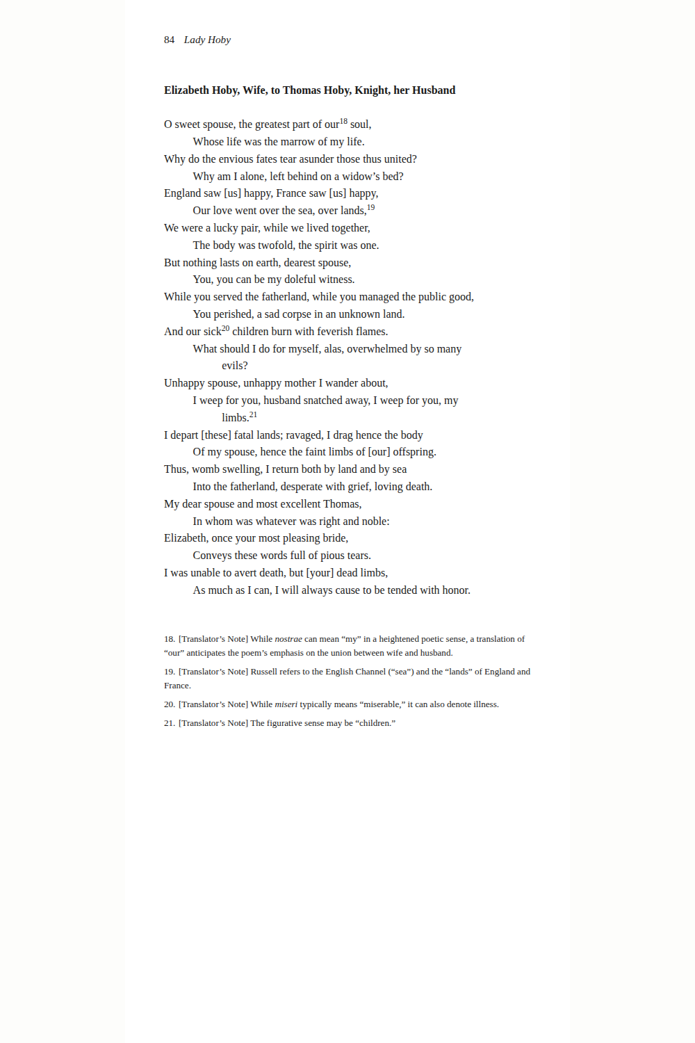84 Lady Hoby
Elizabeth Hoby, Wife, to Thomas Hoby, Knight, her Husband
O sweet spouse, the greatest part of our18 soul,
Whose life was the marrow of my life.
Why do the envious fates tear asunder those thus united?
Why am I alone, left behind on a widow’s bed?
England saw [us] happy, France saw [us] happy,
Our love went over the sea, over lands,19
We were a lucky pair, while we lived together,
The body was twofold, the spirit was one.
But nothing lasts on earth, dearest spouse,
You, you can be my doleful witness.
While you served the fatherland, while you managed the public good,
You perished, a sad corpse in an unknown land.
And our sick20 children burn with feverish flames.
What should I do for myself, alas, overwhelmed by so many
evils?
Unhappy spouse, unhappy mother I wander about,
I weep for you, husband snatched away, I weep for you, my
limbs.21
I depart [these] fatal lands; ravaged, I drag hence the body
Of my spouse, hence the faint limbs of [our] offspring.
Thus, womb swelling, I return both by land and by sea
Into the fatherland, desperate with grief, loving death.
My dear spouse and most excellent Thomas,
In whom was whatever was right and noble:
Elizabeth, once your most pleasing bride,
Conveys these words full of pious tears.
I was unable to avert death, but [your] dead limbs,
As much as I can, I will always cause to be tended with honor.
18.[Translator’s Note] While nostrae can mean “my” in a heightened poetic sense, a translation of “our” anticipates the poem’s emphasis on the union between wife and husband.
19.[Translator’s Note] Russell refers to the English Channel (“sea”) and the “lands” of England and France.
20.[Translator’s Note] While miseri typically means “miserable,” it can also denote illness.
21.[Translator’s Note] The figurative sense may be “children.”